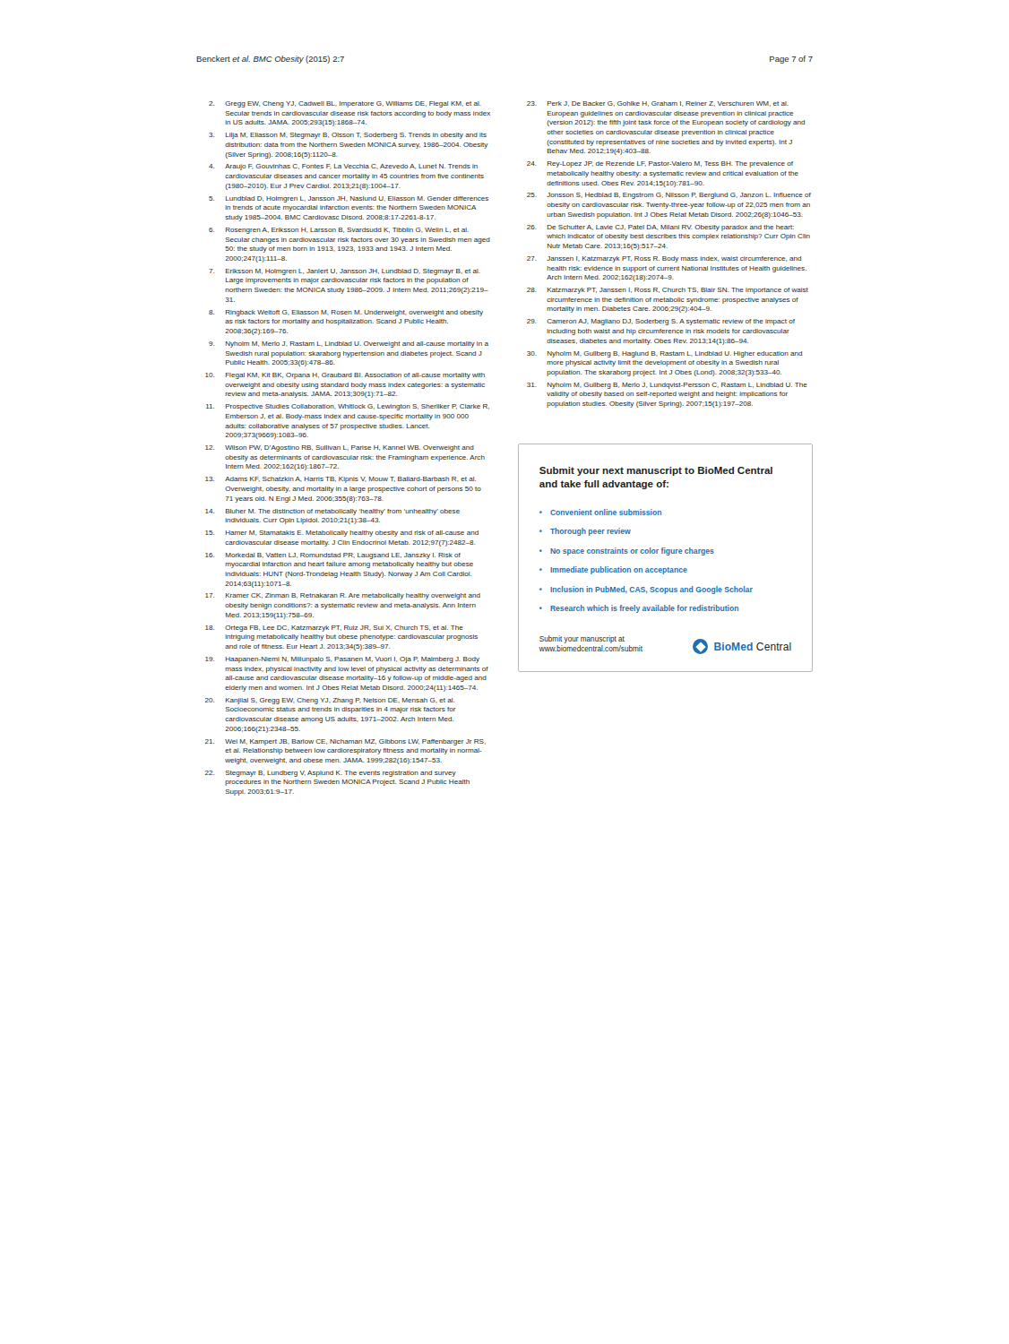Benckert et al. BMC Obesity (2015) 2:7
Page 7 of 7
2. Gregg EW, Cheng YJ, Cadwell BL, Imperatore G, Williams DE, Flegal KM, et al. Secular trends in cardiovascular disease risk factors according to body mass index in US adults. JAMA. 2005;293(15):1868–74.
3. Lilja M, Eliasson M, Stegmayr B, Olsson T, Soderberg S. Trends in obesity and its distribution: data from the Northern Sweden MONICA survey, 1986–2004. Obesity (Silver Spring). 2008;16(5):1120–8.
4. Araujo F, Gouvinhas C, Fontes F, La Vecchia C, Azevedo A, Lunet N. Trends in cardiovascular diseases and cancer mortality in 45 countries from five continents (1980–2010). Eur J Prev Cardiol. 2013;21(8):1004–17.
5. Lundblad D, Holmgren L, Jansson JH, Naslund U, Eliasson M. Gender differences in trends of acute myocardial infarction events: the Northern Sweden MONICA study 1985–2004. BMC Cardiovasc Disord. 2008;8:17-2261-8-17.
6. Rosengren A, Eriksson H, Larsson B, Svardsudd K, Tibblin G, Welin L, et al. Secular changes in cardiovascular risk factors over 30 years in Swedish men aged 50: the study of men born in 1913, 1923, 1933 and 1943. J Intern Med. 2000;247(1):111–8.
7. Eriksson M, Holmgren L, Janlert U, Jansson JH, Lundblad D, Stegmayr B, et al. Large improvements in major cardiovascular risk factors in the population of northern Sweden: the MONICA study 1986–2009. J Intern Med. 2011;269(2):219–31.
8. Ringback Weitoft G, Eliasson M, Rosen M. Underweight, overweight and obesity as risk factors for mortality and hospitalization. Scand J Public Health. 2008;36(2):169–76.
9. Nyholm M, Merlo J, Rastam L, Lindblad U. Overweight and all-cause mortality in a Swedish rural population: skaraborg hypertension and diabetes project. Scand J Public Health. 2005;33(6):478–86.
10. Flegal KM, Kit BK, Orpana H, Graubard BI. Association of all-cause mortality with overweight and obesity using standard body mass index categories: a systematic review and meta-analysis. JAMA. 2013;309(1):71–82.
11. Prospective Studies Collaboration, Whitlock G, Lewington S, Sherliker P, Clarke R, Emberson J, et al. Body-mass index and cause-specific mortality in 900 000 adults: collaborative analyses of 57 prospective studies. Lancet. 2009;373(9669):1083–96.
12. Wilson PW, D’Agostino RB, Sullivan L, Parise H, Kannel WB. Overweight and obesity as determinants of cardiovascular risk: the Framingham experience. Arch Intern Med. 2002;162(16):1867–72.
13. Adams KF, Schatzkin A, Harris TB, Kipnis V, Mouw T, Ballard-Barbash R, et al. Overweight, obesity, and mortality in a large prospective cohort of persons 50 to 71 years old. N Engl J Med. 2006;355(8):763–78.
14. Bluher M. The distinction of metabolically ‘healthy’ from ‘unhealthy’ obese individuals. Curr Opin Lipidol. 2010;21(1):38–43.
15. Hamer M, Stamatakis E. Metabolically healthy obesity and risk of all-cause and cardiovascular disease mortality. J Clin Endocrinol Metab. 2012;97(7):2482–8.
16. Morkedal B, Vatten LJ, Romundstad PR, Laugsand LE, Janszky I. Risk of myocardial infarction and heart failure among metabolically healthy but obese individuals: HUNT (Nord-Trondelag Health Study). Norway J Am Coll Cardiol. 2014;63(11):1071–8.
17. Kramer CK, Zinman B, Retnakaran R. Are metabolically healthy overweight and obesity benign conditions?: a systematic review and meta-analysis. Ann Intern Med. 2013;159(11):758–69.
18. Ortega FB, Lee DC, Katzmarzyk PT, Ruiz JR, Sui X, Church TS, et al. The intriguing metabolically healthy but obese phenotype: cardiovascular prognosis and role of fitness. Eur Heart J. 2013;34(5):389–97.
19. Haapanen-Niemi N, Miilunpalo S, Pasanen M, Vuori I, Oja P, Malmberg J. Body mass index, physical inactivity and low level of physical activity as determinants of all-cause and cardiovascular disease mortality–16 y follow-up of middle-aged and elderly men and women. Int J Obes Relat Metab Disord. 2000;24(11):1465–74.
20. Kanjilal S, Gregg EW, Cheng YJ, Zhang P, Nelson DE, Mensah G, et al. Socioeconomic status and trends in disparities in 4 major risk factors for cardiovascular disease among US adults, 1971–2002. Arch Intern Med. 2006;166(21):2348–55.
21. Wei M, Kampert JB, Barlow CE, Nichaman MZ, Gibbons LW, Paffenbarger Jr RS, et al. Relationship between low cardiorespiratory fitness and mortality in normal-weight, overweight, and obese men. JAMA. 1999;282(16):1547–53.
22. Stegmayr B, Lundberg V, Asplund K. The events registration and survey procedures in the Northern Sweden MONICA Project. Scand J Public Health Suppl. 2003;61:9–17.
23. Perk J, De Backer G, Gohlke H, Graham I, Reiner Z, Verschuren WM, et al. European guidelines on cardiovascular disease prevention in clinical practice (version 2012): the fifth joint task force of the European society of cardiology and other societies on cardiovascular disease prevention in clinical practice (constituted by representatives of nine societies and by invited experts). Int J Behav Med. 2012;19(4):403–88.
24. Rey-Lopez JP, de Rezende LF, Pastor-Valero M, Tess BH. The prevalence of metabolically healthy obesity: a systematic review and critical evaluation of the definitions used. Obes Rev. 2014;15(10):781–90.
25. Jonsson S, Hedblad B, Engstrom G, Nilsson P, Berglund G, Janzon L. Influence of obesity on cardiovascular risk. Twenty-three-year follow-up of 22,025 men from an urban Swedish population. Int J Obes Relat Metab Disord. 2002;26(8):1046–53.
26. De Schutter A, Lavie CJ, Patel DA, Milani RV. Obesity paradox and the heart: which indicator of obesity best describes this complex relationship? Curr Opin Clin Nutr Metab Care. 2013;16(5):517–24.
27. Janssen I, Katzmarzyk PT, Ross R. Body mass index, waist circumference, and health risk: evidence in support of current National Institutes of Health guidelines. Arch Intern Med. 2002;162(18):2074–9.
28. Katzmarzyk PT, Janssen I, Ross R, Church TS, Blair SN. The importance of waist circumference in the definition of metabolic syndrome: prospective analyses of mortality in men. Diabetes Care. 2006;29(2):404–9.
29. Cameron AJ, Magliano DJ, Soderberg S. A systematic review of the impact of including both waist and hip circumference in risk models for cardiovascular diseases, diabetes and mortality. Obes Rev. 2013;14(1):86–94.
30. Nyholm M, Gullberg B, Haglund B, Rastam L, Lindblad U. Higher education and more physical activity limit the development of obesity in a Swedish rural population. The skaraborg project. Int J Obes (Lond). 2008;32(3):533–40.
31. Nyholm M, Gullberg B, Merlo J, Lundqvist-Persson C, Rastam L, Lindblad U. The validity of obesity based on self-reported weight and height: implications for population studies. Obesity (Silver Spring). 2007;15(1):197–208.
Submit your next manuscript to BioMed Central
and take full advantage of:
Convenient online submission
Thorough peer review
No space constraints or color figure charges
Immediate publication on acceptance
Inclusion in PubMed, CAS, Scopus and Google Scholar
Research which is freely available for redistribution
Submit your manuscript at
www.biomedcentral.com/submit
BioMed Central